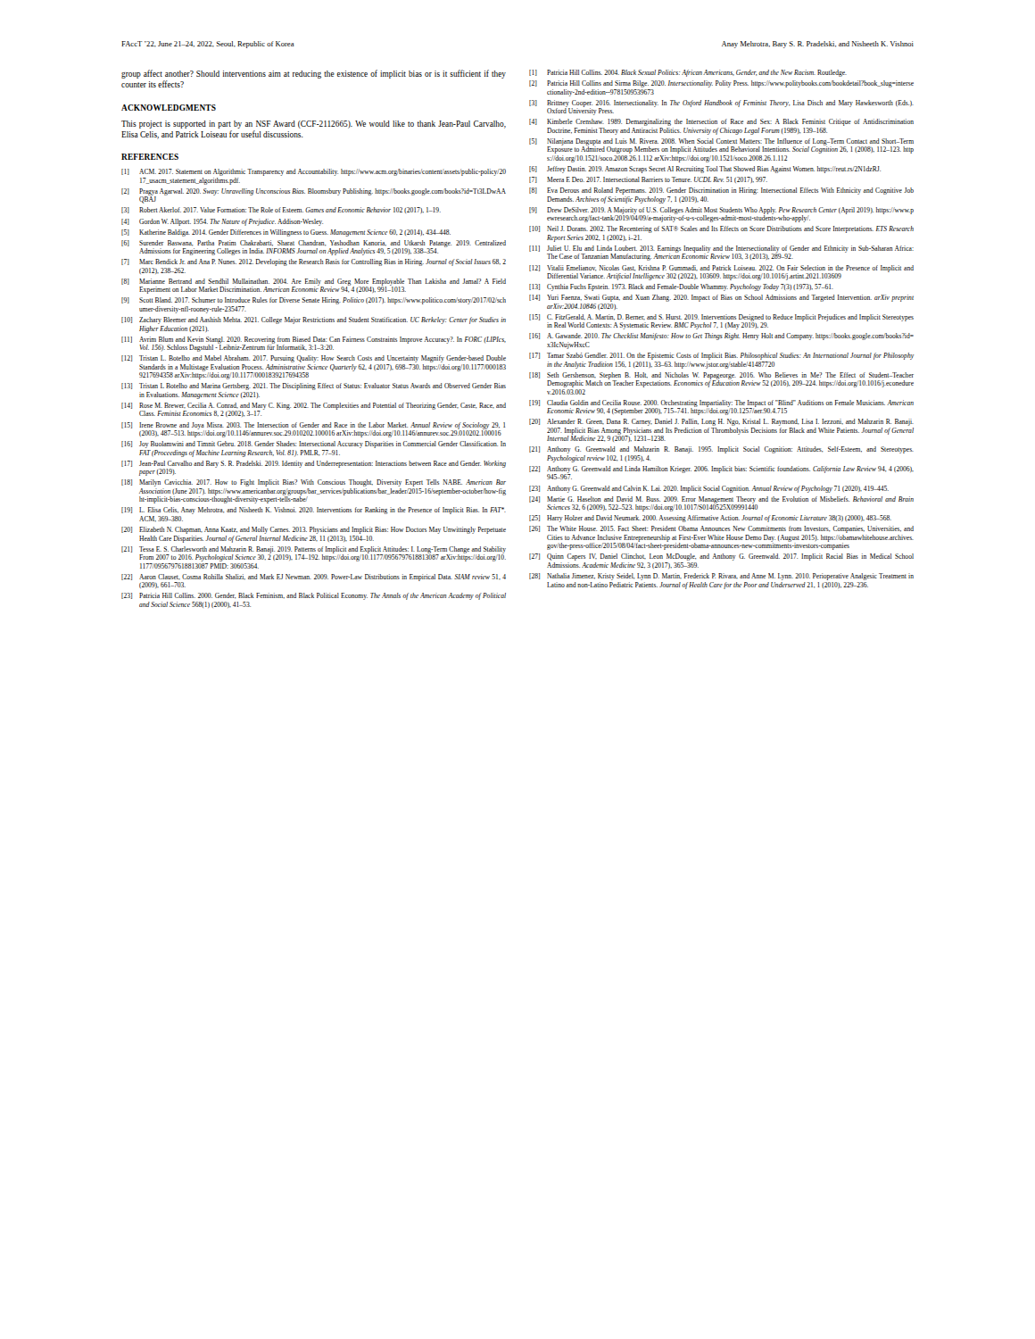FAccT ’22, June 21–24, 2022, Seoul, Republic of Korea
Anay Mehrotra, Bary S. R. Pradelski, and Nisheeth K. Vishnoi
group affect another? Should interventions aim at reducing the existence of implicit bias or is it sufficient if they counter its effects?
Acknowledgments
This project is supported in part by an NSF Award (CCF-2112665). We would like to thank Jean-Paul Carvalho, Elisa Celis, and Patrick Loiseau for useful discussions.
References
ACM. 2017. Statement on Algorithmic Transparency and Accountability. https://www.acm.org/binaries/content/assets/public-policy/2017_usacm_statement_algorithms.pdf.
Pragya Agarwal. 2020. Sway: Unravelling Unconscious Bias. Bloomsbury Publishing. https://books.google.com/books?id=Tt3LDwAAQBAJ
Robert Akerlof. 2017. Value Formation: The Role of Esteem. Games and Economic Behavior 102 (2017), 1–19.
Gordon W. Allport. 1954. The Nature of Prejudice. Addison-Wesley.
Katherine Baldiga. 2014. Gender Differences in Willingness to Guess. Management Science 60, 2 (2014), 434–448.
Surender Baswana, Partha Pratim Chakrabarti, Sharat Chandran, Yashodhan Kanoria, and Utkarsh Patange. 2019. Centralized Admissions for Engineering Colleges in India. INFORMS Journal on Applied Analytics 49, 5 (2019), 338–354.
Marc Bendick Jr. and Ana P. Nunes. 2012. Developing the Research Basis for Controlling Bias in Hiring. Journal of Social Issues 68, 2 (2012), 238–262.
Marianne Bertrand and Sendhil Mullainathan. 2004. Are Emily and Greg More Employable Than Lakisha and Jamal? A Field Experiment on Labor Market Discrimination. American Economic Review 94, 4 (2004), 991–1013.
Scott Bland. 2017. Schumer to Introduce Rules for Diverse Senate Hiring. Politico (2017). https://www.politico.com/story/2017/02/schumer-diversity-nfl-rooney-rule-235477.
Zachary Bleemer and Aashish Mehta. 2021. College Major Restrictions and Student Stratification. UC Berkeley: Center for Studies in Higher Education (2021).
Avrim Blum and Kevin Stangl. 2020. Recovering from Biased Data: Can Fairness Constraints Improve Accuracy?. In FORC (LIPIcs, Vol. 156). Schloss Dagstuhl - Leibniz-Zentrum für Informatik, 3:1–3:20.
Tristan L. Botelho and Mabel Abraham. 2017. Pursuing Quality: How Search Costs and Uncertainty Magnify Gender-based Double Standards in a Multistage Evaluation Process. Administrative Science Quarterly 62, 4 (2017), 698–730. https://doi.org/10.1177/0001839217694358 arXiv:https://doi.org/10.1177/0001839217694358
Tristan L Botelho and Marina Gertsberg. 2021. The Disciplining Effect of Status: Evaluator Status Awards and Observed Gender Bias in Evaluations. Management Science (2021).
Rose M. Brewer, Cecilia A. Conrad, and Mary C. King. 2002. The Complexities and Potential of Theorizing Gender, Caste, Race, and Class. Feminist Economics 8, 2 (2002), 3–17.
Irene Browne and Joya Misra. 2003. The Intersection of Gender and Race in the Labor Market. Annual Review of Sociology 29, 1 (2003), 487–513. https://doi.org/10.1146/annurev.soc.29.010202.100016 arXiv:https://doi.org/10.1146/annurev.soc.29.010202.100016
Joy Buolamwini and Timnit Gebru. 2018. Gender Shades: Intersectional Accuracy Disparities in Commercial Gender Classification. In FAT (Proceedings of Machine Learning Research, Vol. 81). PMLR, 77–91.
Jean-Paul Carvalho and Bary S. R. Pradelski. 2019. Identity and Underrepresentation: Interactions between Race and Gender. Working paper (2019).
Marilyn Cavicchia. 2017. How to Fight Implicit Bias? With Conscious Thought, Diversity Expert Tells NABE. American Bar Association (June 2017). https://www.americanbar.org/groups/bar_services/publications/bar_leader/2015-16/september-october/how-fight-implicit-bias-conscious-thought-diversity-expert-tells-nabe/
L. Elisa Celis, Anay Mehrotra, and Nisheeth K. Vishnoi. 2020. Interventions for Ranking in the Presence of Implicit Bias. In FAT*. ACM, 369–380.
Elizabeth N. Chapman, Anna Kaatz, and Molly Carnes. 2013. Physicians and Implicit Bias: How Doctors May Unwittingly Perpetuate Health Care Disparities. Journal of General Internal Medicine 28, 11 (2013), 1504–10.
Tessa E. S. Charlesworth and Mahzarin R. Banaji. 2019. Patterns of Implicit and Explicit Attitudes: I. Long-Term Change and Stability From 2007 to 2016. Psychological Science 30, 2 (2019), 174–192. https://doi.org/10.1177/0956797618813087 arXiv:https://doi.org/10.1177/0956797618813087 PMID: 30605364.
Aaron Clauset, Cosma Rohilla Shalizi, and Mark EJ Newman. 2009. Power-Law Distributions in Empirical Data. SIAM review 51, 4 (2009), 661–703.
Patricia Hill Collins. 2000. Gender, Black Feminism, and Black Political Economy. The Annals of the American Academy of Political and Social Science 568(1) (2000), 41–53.
Patricia Hill Collins. 2004. Black Sexual Politics: African Americans, Gender, and the New Racism. Routledge.
Patricia Hill Collins and Sirma Bilge. 2020. Intersectionality. Polity Press. https://www.politybooks.com/bookdetail?book_slug=intersectionality-2nd-edition--9781509539673
Brittney Cooper. 2016. Intersectionality. In The Oxford Handbook of Feminist Theory, Lisa Disch and Mary Hawkesworth (Eds.). Oxford University Press.
Kimberle Crenshaw. 1989. Demarginalizing the Intersection of Race and Sex: A Black Feminist Critique of Antidiscrimination Doctrine, Feminist Theory and Antiracist Politics. University of Chicago Legal Forum (1989), 139–168.
Nilanjana Dasgupta and Luis M. Rivera. 2008. When Social Context Matters: The Influence of Long–Term Contact and Short–Term Exposure to Admired Outgroup Members on Implicit Attitudes and Behavioral Intentions. Social Cognition 26, 1 (2008), 112–123. https://doi.org/10.1521/soco.2008.26.1.112 arXiv:https://doi.org/10.1521/soco.2008.26.1.112
Jeffrey Dastin. 2019. Amazon Scraps Secret AI Recruiting Tool That Showed Bias Against Women. https://reut.rs/2N1dzRJ.
Meera E Deo. 2017. Intersectional Barriers to Tenure. UCDL Rev. 51 (2017), 997.
Eva Derous and Roland Pepermans. 2019. Gender Discrimination in Hiring: Intersectional Effects With Ethnicity and Cognitive Job Demands. Archives of Scientific Psychology 7, 1 (2019), 40.
Drew DeSilver. 2019. A Majority of U.S. Colleges Admit Most Students Who Apply. Pew Research Center (April 2019). https://www.pewresearch.org/fact-tank/2019/04/09/a-majority-of-u-s-colleges-admit-most-students-who-apply/.
Neil J. Dorans. 2002. The Recentering of SAT® Scales and Its Effects on Score Distributions and Score Interpretations. ETS Research Report Series 2002, 1 (2002), i–21.
Juliet U. Elu and Linda Loubert. 2013. Earnings Inequality and the Intersectionality of Gender and Ethnicity in Sub-Saharan Africa: The Case of Tanzanian Manufacturing. American Economic Review 103, 3 (2013), 289–92.
Vitalii Emelianov, Nicolas Gast, Krishna P. Gummadi, and Patrick Loiseau. 2022. On Fair Selection in the Presence of Implicit and Differential Variance. Artificial Intelligence 302 (2022), 103609. https://doi.org/10.1016/j.artint.2021.103609
Cynthia Fuchs Epstein. 1973. Black and Female-Double Whammy. Psychology Today 7(3) (1973), 57–61.
Yuri Faenza, Swati Gupta, and Xuan Zhang. 2020. Impact of Bias on School Admissions and Targeted Intervention. arXiv preprint arXiv:2004.10846 (2020).
C. FitzGerald, A. Martin, D. Berner, and S. Hurst. 2019. Interventions Designed to Reduce Implicit Prejudices and Implicit Stereotypes in Real World Contexts: A Systematic Review. BMC Psychol 7, 1 (May 2019), 29.
A. Gawande. 2010. The Checklist Manifesto: How to Get Things Right. Henry Holt and Company. https://books.google.com/books?id=x3IcNujwHxcC
Tamar Szabó Gendler. 2011. On the Epistemic Costs of Implicit Bias. Philosophical Studies: An International Journal for Philosophy in the Analytic Tradition 156, 1 (2011), 33–63. http://www.jstor.org/stable/41487720
Seth Gershenson, Stephen B. Holt, and Nicholas W. Papageorge. 2016. Who Believes in Me? The Effect of Student–Teacher Demographic Match on Teacher Expectations. Economics of Education Review 52 (2016), 209–224. https://doi.org/10.1016/j.econedurev.2016.03.002
Claudia Goldin and Cecilia Rouse. 2000. Orchestrating Impartiality: The Impact of "Blind" Auditions on Female Musicians. American Economic Review 90, 4 (September 2000), 715–741. https://doi.org/10.1257/aer.90.4.715
Alexander R. Green, Dana R. Carney, Daniel J. Pallin, Long H. Ngo, Kristal L. Raymond, Lisa I. Iezzoni, and Mahzarin R. Banaji. 2007. Implicit Bias Among Physicians and Its Prediction of Thrombolysis Decisions for Black and White Patients. Journal of General Internal Medicine 22, 9 (2007), 1231–1238.
Anthony G. Greenwald and Mahzarin R. Banaji. 1995. Implicit Social Cognition: Attitudes, Self-Esteem, and Stereotypes. Psychological review 102, 1 (1995), 4.
Anthony G. Greenwald and Linda Hamilton Krieger. 2006. Implicit bias: Scientific foundations. California Law Review 94, 4 (2006), 945–967.
Anthony G. Greenwald and Calvin K. Lai. 2020. Implicit Social Cognition. Annual Review of Psychology 71 (2020), 419–445.
Martie G. Haselton and David M. Buss. 2009. Error Management Theory and the Evolution of Misbeliefs. Behavioral and Brain Sciences 32, 6 (2009), 522–523. https://doi.org/10.1017/S0140525X09991440
Harry Holzer and David Neumark. 2000. Assessing Affirmative Action. Journal of Economic Literature 38(3) (2000), 483–568.
The White House. 2015. Fact Sheet: President Obama Announces New Commitments from Investors, Companies, Universities, and Cities to Advance Inclusive Entrepreneurship at First-Ever White House Demo Day. (August 2015). https://obamawhitehouse.archives.gov/the-press-office/2015/08/04/fact-sheet-president-obama-announces-new-commitments-investors-companies
Quinn Capers IV, Daniel Clinchot, Leon McDougle, and Anthony G. Greenwald. 2017. Implicit Racial Bias in Medical School Admissions. Academic Medicine 92, 3 (2017), 365–369.
Nathalia Jimenez, Kristy Seidel, Lynn D. Martin, Frederick P. Rivara, and Anne M. Lynn. 2010. Perioperative Analgesic Treatment in Latino and non-Latino Pediatric Patients. Journal of Health Care for the Poor and Underserved 21, 1 (2010), 229–236.